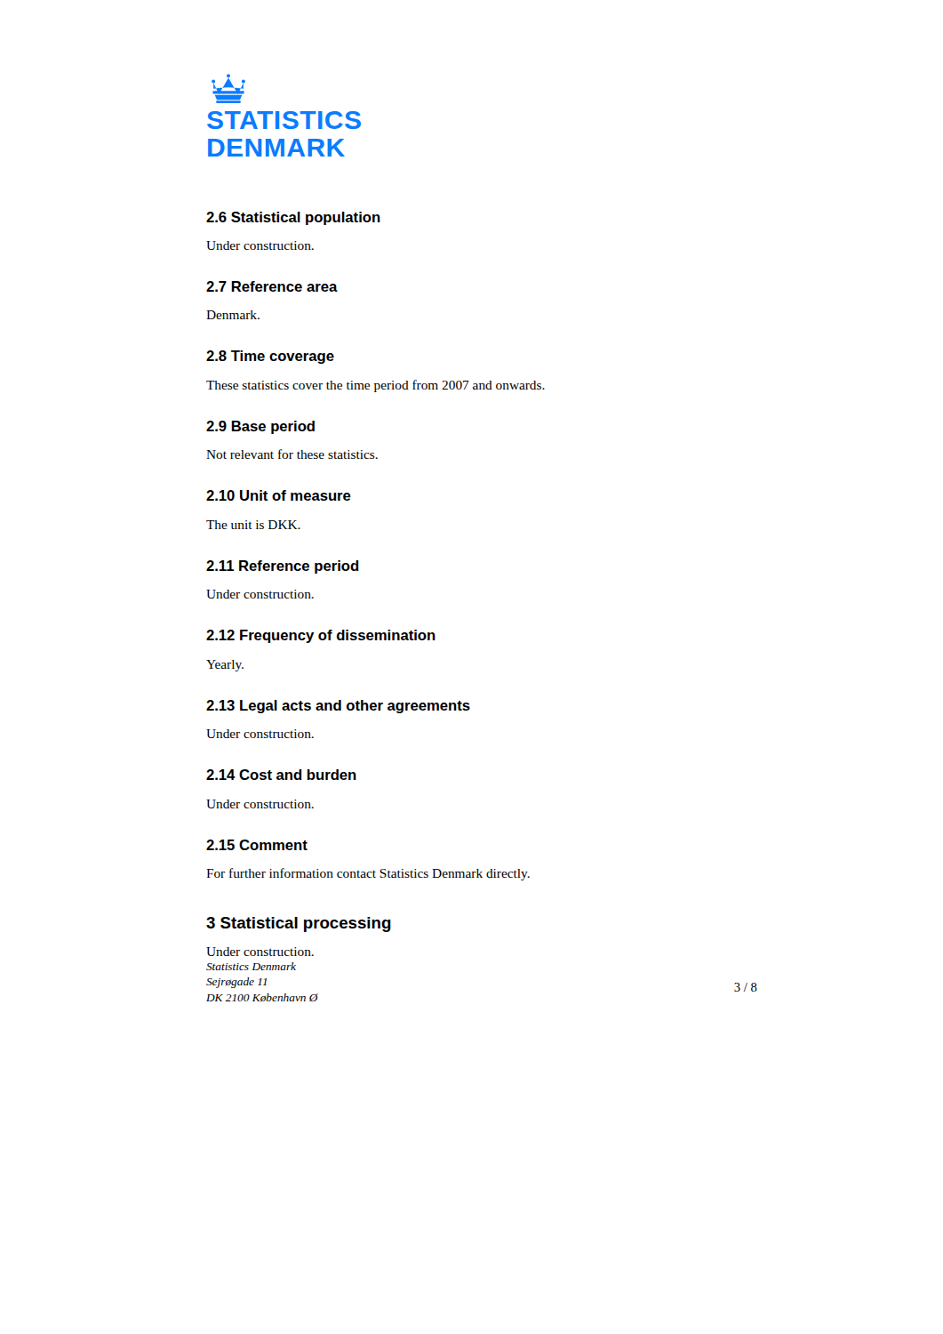STATISTICS
DENMARK
2.6 Statistical population
Under construction.
2.7 Reference area
Denmark.
2.8 Time coverage
These statistics cover the time period from 2007 and onwards.
2.9 Base period
Not relevant for these statistics.
2.10 Unit of measure
The unit is DKK.
2.11 Reference period
Under construction.
2.12 Frequency of dissemination
Yearly.
2.13 Legal acts and other agreements
Under construction.
2.14 Cost and burden
Under construction.
2.15 Comment
For further information contact Statistics Denmark directly.
3 Statistical processing
Under construction.
3 / 8
Statistics Denmark
Sejrøgade 11
DK 2100 København Ø